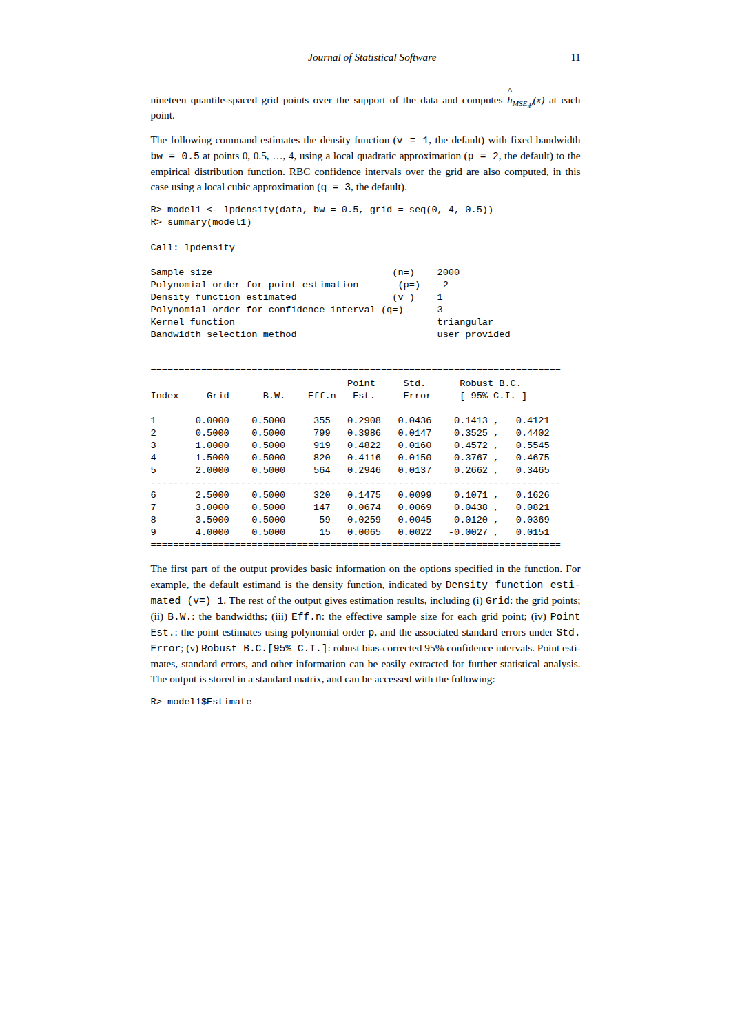Journal of Statistical Software 11
nineteen quantile-spaced grid points over the support of the data and computes hMSE,p(x) at each point.
The following command estimates the density function (v = 1, the default) with fixed bandwidth bw = 0.5 at points 0, 0.5, …, 4, using a local quadratic approximation (p = 2, the default) to the empirical distribution function. RBC confidence intervals over the grid are also computed, in this case using a local cubic approximation (q = 3, the default).
R> model1 <- lpdensity(data, bw = 0.5, grid = seq(0, 4, 0.5))
R> summary(model1)
Call: lpdensity

Sample size                                (n=)    2000
Polynomial order for point estimation       (p=)    2
Density function estimated                 (v=)    1
Polynomial order for confidence interval (q=)      3
Kernel function                                    triangular
Bandwidth selection method                         user provided


=========================================================================
                                   Point     Std.      Robust B.C.
Index     Grid      B.W.    Eff.n   Est.     Error     [ 95% C.I. ]
=========================================================================
1       0.0000    0.5000     355   0.2908   0.0436    0.1413 ,   0.4121
2       0.5000    0.5000     799   0.3986   0.0147    0.3525 ,   0.4402
3       1.0000    0.5000     919   0.4822   0.0160    0.4572 ,   0.5545
4       1.5000    0.5000     820   0.4116   0.0150    0.3767 ,   0.4675
5       2.0000    0.5000     564   0.2946   0.0137    0.2662 ,   0.3465
-------------------------------------------------------------------------
6       2.5000    0.5000     320   0.1475   0.0099    0.1071 ,   0.1626
7       3.0000    0.5000     147   0.0674   0.0069    0.0438 ,   0.0821
8       3.5000    0.5000      59   0.0259   0.0045    0.0120 ,   0.0369
9       4.0000    0.5000      15   0.0065   0.0022   -0.0027 ,   0.0151
=========================================================================
The first part of the output provides basic information on the options specified in the function. For example, the default estimand is the density function, indicated by Density function estimated (v=) 1. The rest of the output gives estimation results, including (i) Grid: the grid points; (ii) B.W.: the bandwidths; (iii) Eff.n: the effective sample size for each grid point; (iv) Point Est.: the point estimates using polynomial order p, and the associated standard errors under Std. Error; (v) Robust B.C.[95% C.I.]: robust bias-corrected 95% confidence intervals. Point estimates, standard errors, and other information can be easily extracted for further statistical analysis. The output is stored in a standard matrix, and can be accessed with the following:
R> model1$Estimate